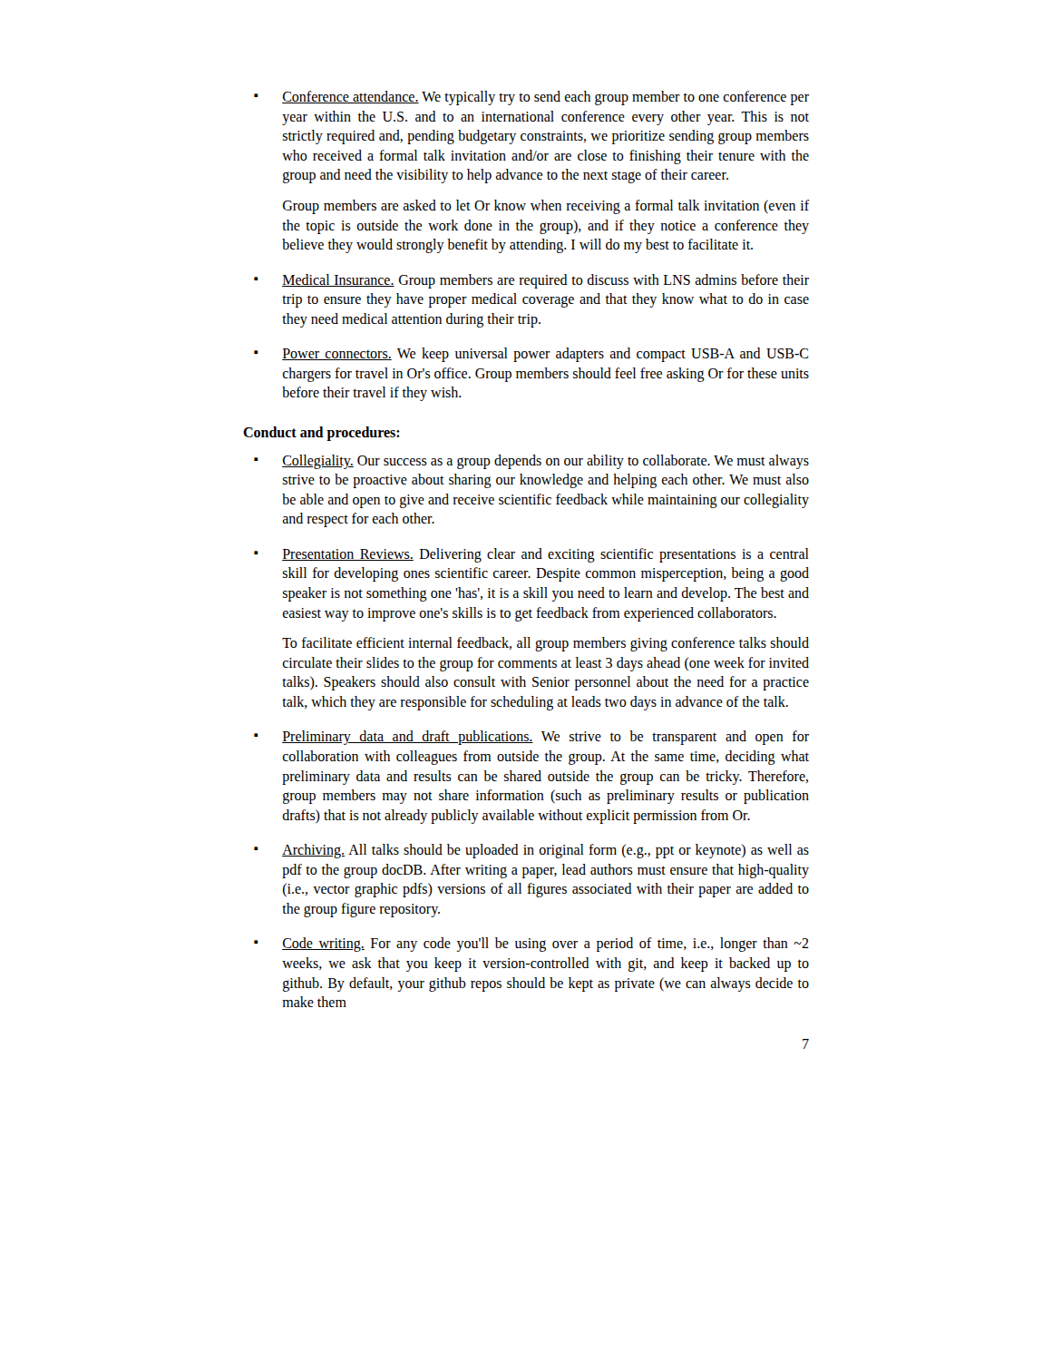Conference attendance. We typically try to send each group member to one conference per year within the U.S. and to an international conference every other year. This is not strictly required and, pending budgetary constraints, we prioritize sending group members who received a formal talk invitation and/or are close to finishing their tenure with the group and need the visibility to help advance to the next stage of their career.
Group members are asked to let Or know when receiving a formal talk invitation (even if the topic is outside the work done in the group), and if they notice a conference they believe they would strongly benefit by attending. I will do my best to facilitate it.
Medical Insurance. Group members are required to discuss with LNS admins before their trip to ensure they have proper medical coverage and that they know what to do in case they need medical attention during their trip.
Power connectors. We keep universal power adapters and compact USB-A and USB-C chargers for travel in Or's office. Group members should feel free asking Or for these units before their travel if they wish.
Conduct and procedures:
Collegiality. Our success as a group depends on our ability to collaborate. We must always strive to be proactive about sharing our knowledge and helping each other. We must also be able and open to give and receive scientific feedback while maintaining our collegiality and respect for each other.
Presentation Reviews. Delivering clear and exciting scientific presentations is a central skill for developing ones scientific career. Despite common misperception, being a good speaker is not something one 'has', it is a skill you need to learn and develop. The best and easiest way to improve one's skills is to get feedback from experienced collaborators.
To facilitate efficient internal feedback, all group members giving conference talks should circulate their slides to the group for comments at least 3 days ahead (one week for invited talks). Speakers should also consult with Senior personnel about the need for a practice talk, which they are responsible for scheduling at leads two days in advance of the talk.
Preliminary data and draft publications. We strive to be transparent and open for collaboration with colleagues from outside the group. At the same time, deciding what preliminary data and results can be shared outside the group can be tricky. Therefore, group members may not share information (such as preliminary results or publication drafts) that is not already publicly available without explicit permission from Or.
Archiving. All talks should be uploaded in original form (e.g., ppt or keynote) as well as pdf to the group docDB. After writing a paper, lead authors must ensure that high-quality (i.e., vector graphic pdfs) versions of all figures associated with their paper are added to the group figure repository.
Code writing. For any code you'll be using over a period of time, i.e., longer than ~2 weeks, we ask that you keep it version-controlled with git, and keep it backed up to github. By default, your github repos should be kept as private (we can always decide to make them
7